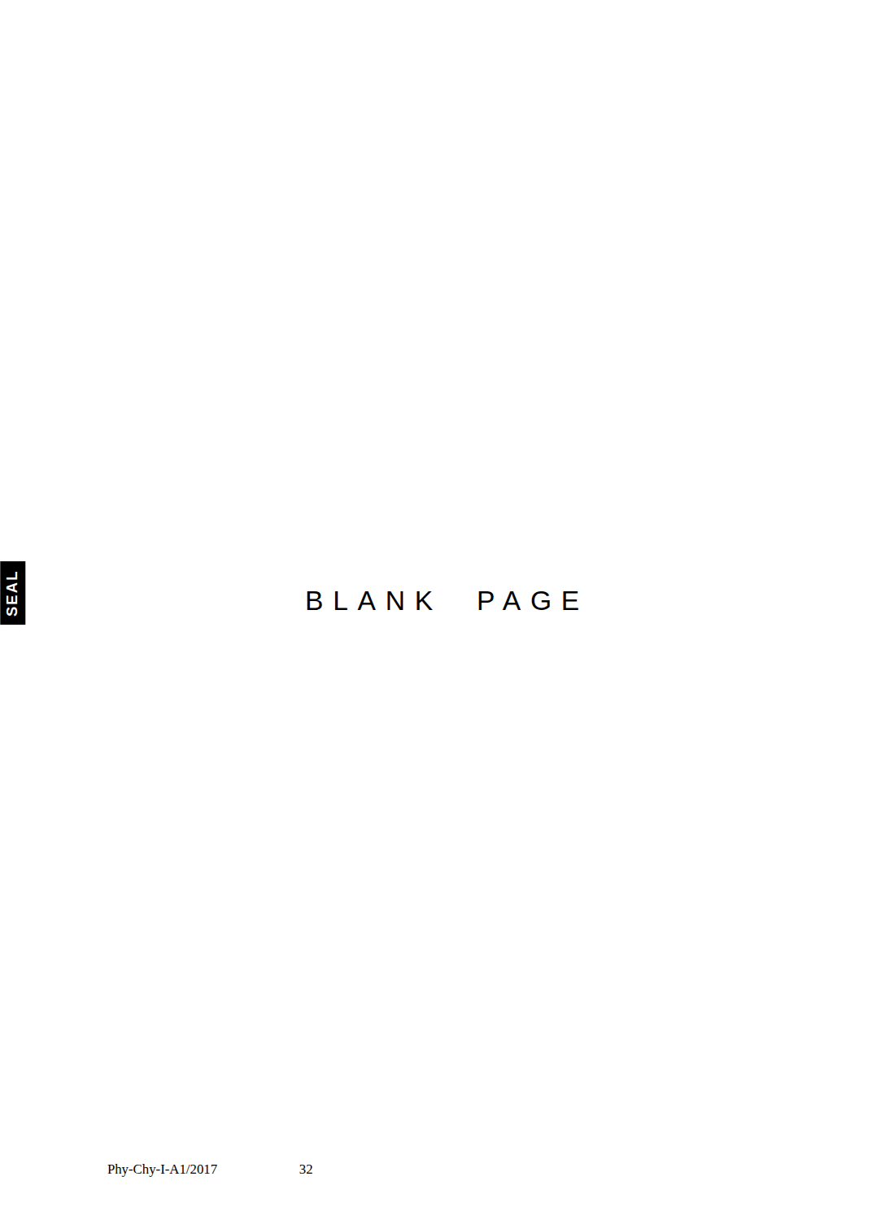SEAL
BLANK PAGE
Phy-Chy-I-A1/2017 32